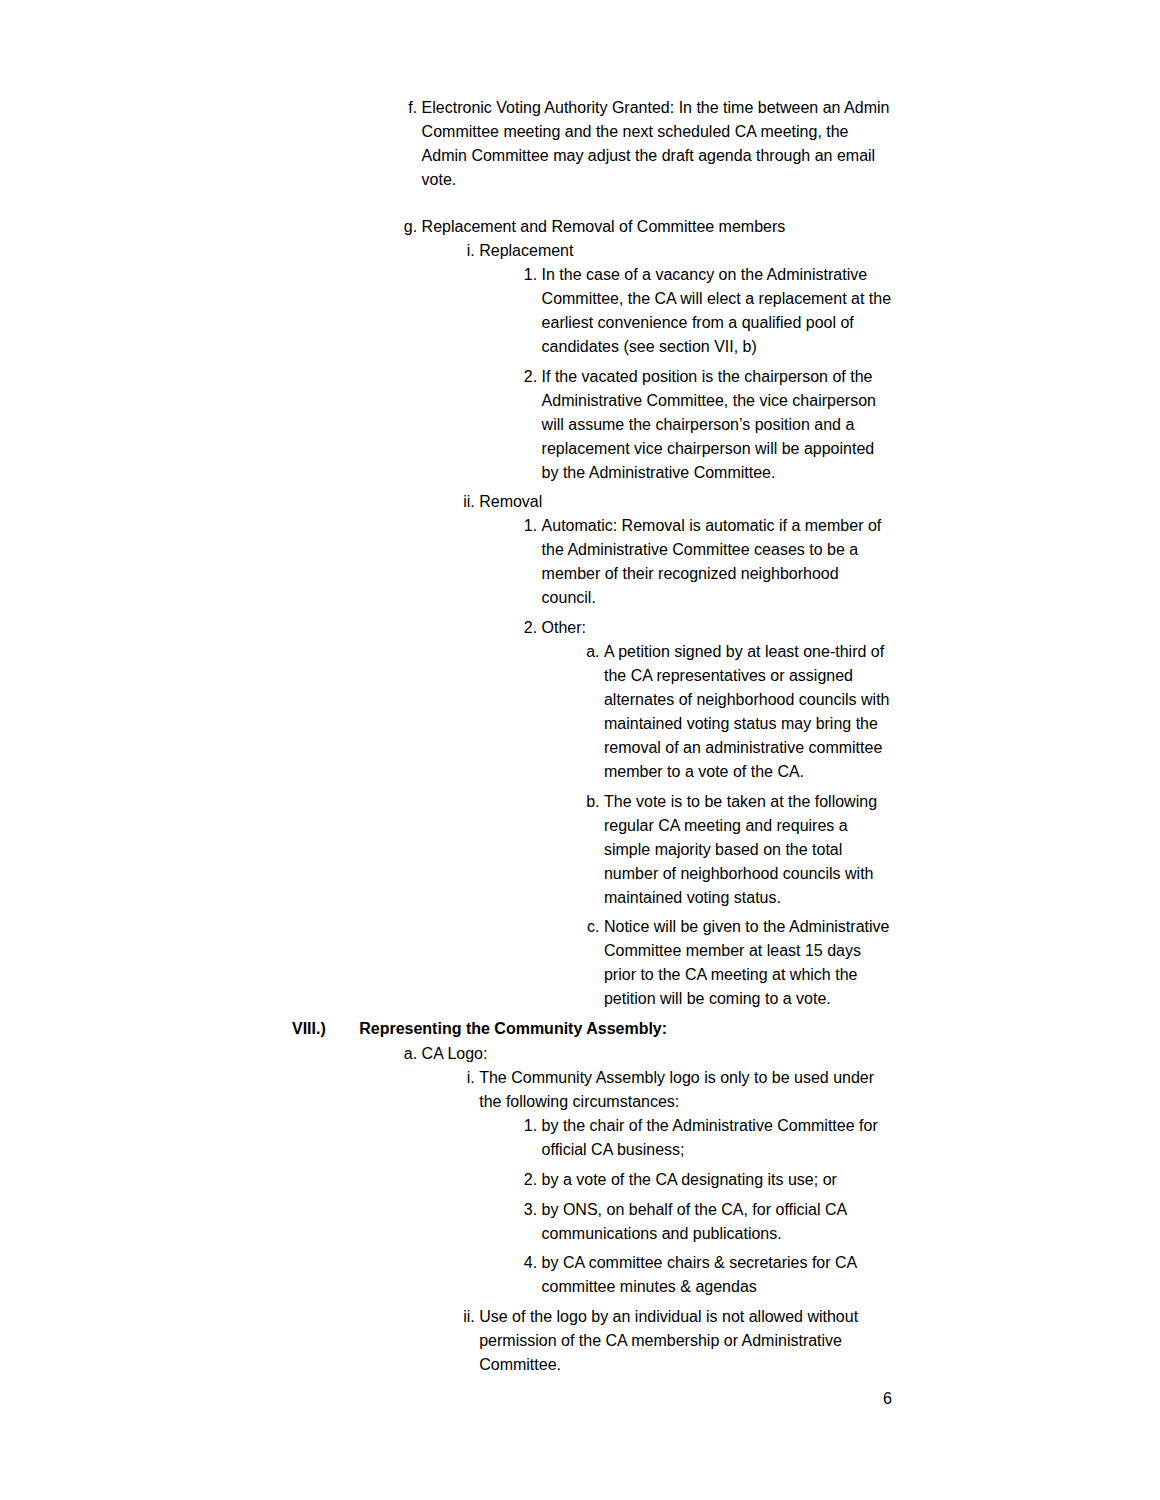Electronic Voting Authority Granted: In the time between an Admin Committee meeting and the next scheduled CA meeting, the Admin Committee may adjust the draft agenda through an email vote.
Replacement and Removal of Committee members
Replacement
In the case of a vacancy on the Administrative Committee, the CA will elect a replacement at the earliest convenience from a qualified pool of candidates (see section VII, b)
If the vacated position is the chairperson of the Administrative Committee, the vice chairperson will assume the chairperson’s position and a replacement vice chairperson will be appointed by the Administrative Committee.
Removal
Automatic: Removal is automatic if a member of the Administrative Committee ceases to be a member of their recognized neighborhood council.
Other:
A petition signed by at least one-third of the CA representatives or assigned alternates of neighborhood councils with maintained voting status may bring the removal of an administrative committee member to a vote of the CA.
The vote is to be taken at the following regular CA meeting and requires a simple majority based on the total number of neighborhood councils with maintained voting status.
Notice will be given to the Administrative Committee member at least 15 days prior to the CA meeting at which the petition will be coming to a vote.
VIII.)
Representing the Community Assembly:
CA Logo:
The Community Assembly logo is only to be used under the following circumstances:
by the chair of the Administrative Committee for official CA business;
by a vote of the CA designating its use; or
by ONS, on behalf of the CA, for official CA communications and publications.
by CA committee chairs & secretaries for CA committee minutes & agendas
Use of the logo by an individual is not allowed without permission of the CA membership or Administrative Committee.
6